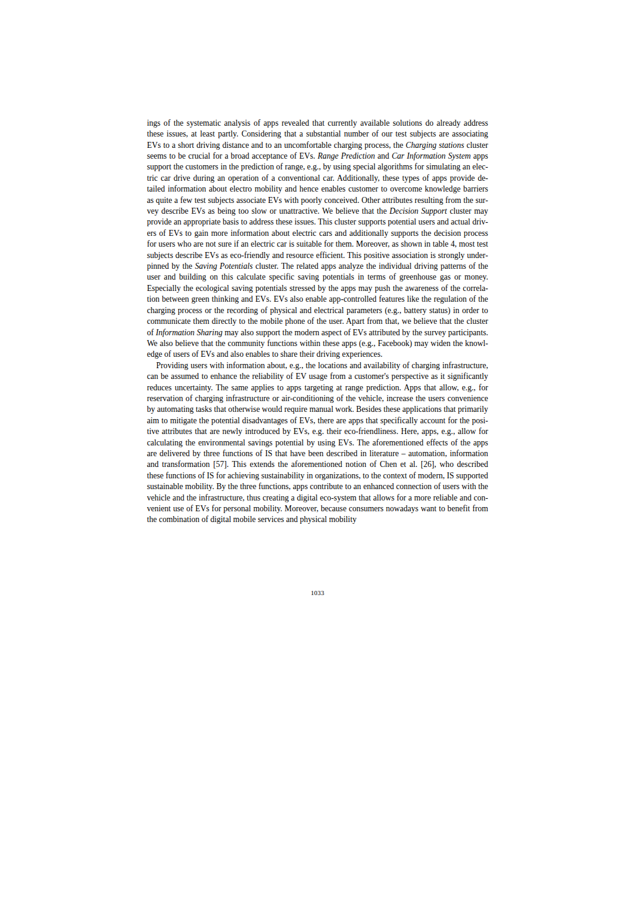ings of the systematic analysis of apps revealed that currently available solutions do already address these issues, at least partly. Considering that a substantial number of our test subjects are associating EVs to a short driving distance and to an uncomfortable charging process, the Charging stations cluster seems to be crucial for a broad acceptance of EVs. Range Prediction and Car Information System apps support the customers in the prediction of range, e.g., by using special algorithms for simulating an electric car drive during an operation of a conventional car. Additionally, these types of apps provide detailed information about electro mobility and hence enables customer to overcome knowledge barriers as quite a few test subjects associate EVs with poorly conceived. Other attributes resulting from the survey describe EVs as being too slow or unattractive. We believe that the Decision Support cluster may provide an appropriate basis to address these issues. This cluster supports potential users and actual drivers of EVs to gain more information about electric cars and additionally supports the decision process for users who are not sure if an electric car is suitable for them. Moreover, as shown in table 4, most test subjects describe EVs as eco-friendly and resource efficient. This positive association is strongly underpinned by the Saving Potentials cluster. The related apps analyze the individual driving patterns of the user and building on this calculate specific saving potentials in terms of greenhouse gas or money. Especially the ecological saving potentials stressed by the apps may push the awareness of the correlation between green thinking and EVs. EVs also enable app-controlled features like the regulation of the charging process or the recording of physical and electrical parameters (e.g., battery status) in order to communicate them directly to the mobile phone of the user. Apart from that, we believe that the cluster of Information Sharing may also support the modern aspect of EVs attributed by the survey participants. We also believe that the community functions within these apps (e.g., Facebook) may widen the knowledge of users of EVs and also enables to share their driving experiences.
Providing users with information about, e.g., the locations and availability of charging infrastructure, can be assumed to enhance the reliability of EV usage from a customer's perspective as it significantly reduces uncertainty. The same applies to apps targeting at range prediction. Apps that allow, e.g., for reservation of charging infrastructure or air-conditioning of the vehicle, increase the users convenience by automating tasks that otherwise would require manual work. Besides these applications that primarily aim to mitigate the potential disadvantages of EVs, there are apps that specifically account for the positive attributes that are newly introduced by EVs, e.g. their eco-friendliness. Here, apps, e.g., allow for calculating the environmental savings potential by using EVs. The aforementioned effects of the apps are delivered by three functions of IS that have been described in literature – automation, information and transformation [57]. This extends the aforementioned notion of Chen et al. [26], who described these functions of IS for achieving sustainability in organizations, to the context of modern, IS supported sustainable mobility. By the three functions, apps contribute to an enhanced connection of users with the vehicle and the infrastructure, thus creating a digital eco-system that allows for a more reliable and convenient use of EVs for personal mobility. Moreover, because consumers nowadays want to benefit from the combination of digital mobile services and physical mobility
1033